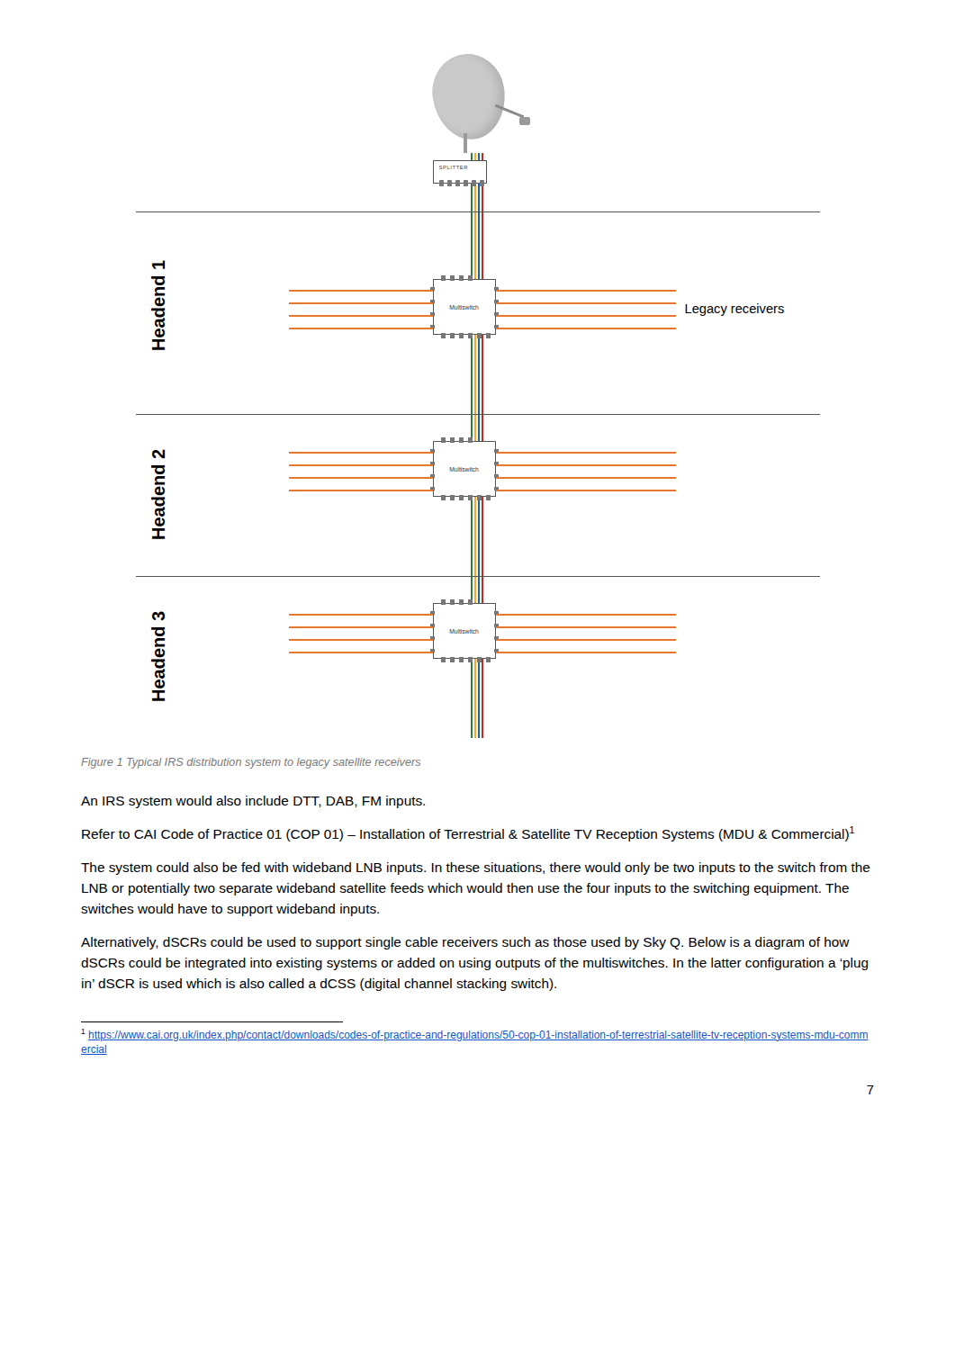SPLITTER
Headend 1
Multiswitch
Legacy receivers
Headend 2
Multiswitch
Headend 3
Multiswitch
Figure 1 Typical IRS distribution system to legacy satellite receivers
An IRS system would also include DTT, DAB, FM inputs.
Refer to CAI Code of Practice 01 (COP 01) – Installation of Terrestrial & Satellite TV Reception Systems (MDU & Commercial)1
The system could also be fed with wideband LNB inputs. In these situations, there would only be two inputs to the switch from the LNB or potentially two separate wideband satellite feeds which would then use the four inputs to the switching equipment. The switches would have to support wideband inputs.
Alternatively, dSCRs could be used to support single cable receivers such as those used by Sky Q. Below is a diagram of how dSCRs could be integrated into existing systems or added on using outputs of the multiswitches. In the latter configuration a ‘plug in’ dSCR is used which is also called a dCSS (digital channel stacking switch).
1 https://www.cai.org.uk/index.php/contact/downloads/codes-of-practice-and-regulations/50-cop-01-installation-of-terrestrial-satellite-tv-reception-systems-mdu-commercial
7